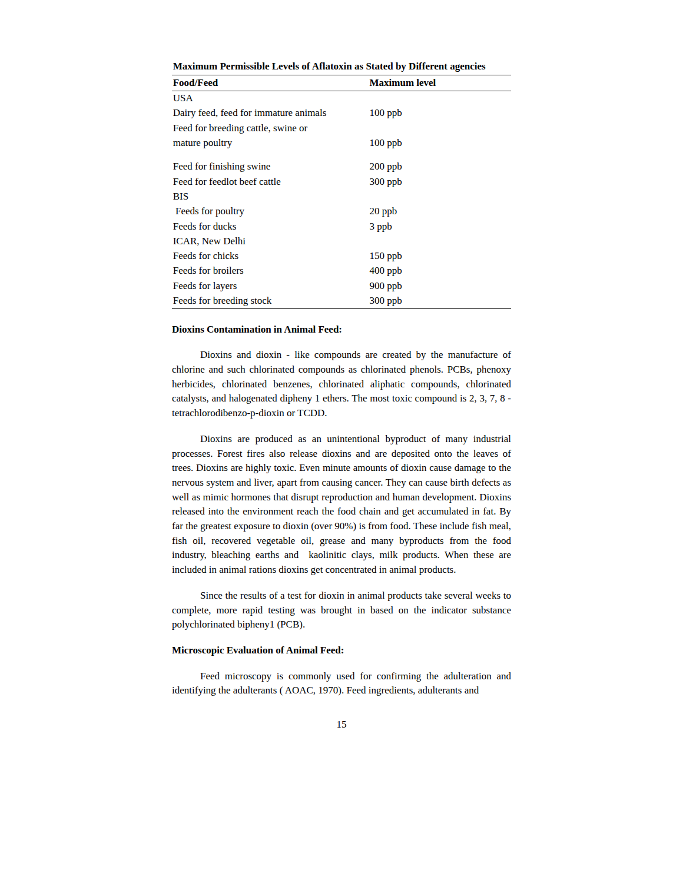Maximum Permissible Levels of Aflatoxin as Stated by Different agencies
| Food/Feed | Maximum level |
| --- | --- |
| USA | |
| Dairy feed, feed for immature animals | 100 ppb |
| Feed for breeding cattle, swine or | |
| mature poultry | 100 ppb |
| Feed for finishing swine | 200 ppb |
| Feed for feedlot beef cattle | 300 ppb |
| BIS | |
| Feeds for poultry | 20 ppb |
| Feeds for ducks | 3 ppb |
| ICAR, New Delhi | |
| Feeds for chicks | 150 ppb |
| Feeds for broilers | 400 ppb |
| Feeds for layers | 900 ppb |
| Feeds for breeding stock | 300 ppb |
Dioxins Contamination in Animal Feed:
Dioxins and dioxin - like compounds are created by the manufacture of chlorine and such chlorinated compounds as chlorinated phenols. PCBs, phenoxy herbicides, chlorinated benzenes, chlorinated aliphatic compounds, chlorinated catalysts, and halogenated dipheny 1 ethers. The most toxic compound is 2, 3, 7, 8 - tetrachlorodibenzo-p-dioxin or TCDD.
Dioxins are produced as an unintentional byproduct of many industrial processes. Forest fires also release dioxins and are deposited onto the leaves of trees. Dioxins are highly toxic. Even minute amounts of dioxin cause damage to the nervous system and liver, apart from causing cancer. They can cause birth defects as well as mimic hormones that disrupt reproduction and human development. Dioxins released into the environment reach the food chain and get accumulated in fat. By far the greatest exposure to dioxin (over 90%) is from food. These include fish meal, fish oil, recovered vegetable oil, grease and many byproducts from the food industry, bleaching earths and kaolinitic clays, milk products. When these are included in animal rations dioxins get concentrated in animal products.
Since the results of a test for dioxin in animal products take several weeks to complete, more rapid testing was brought in based on the indicator substance polychlorinated bipheny1 (PCB).
Microscopic Evaluation of Animal Feed:
Feed microscopy is commonly used for confirming the adulteration and identifying the adulterants ( AOAC, 1970). Feed ingredients, adulterants and
15